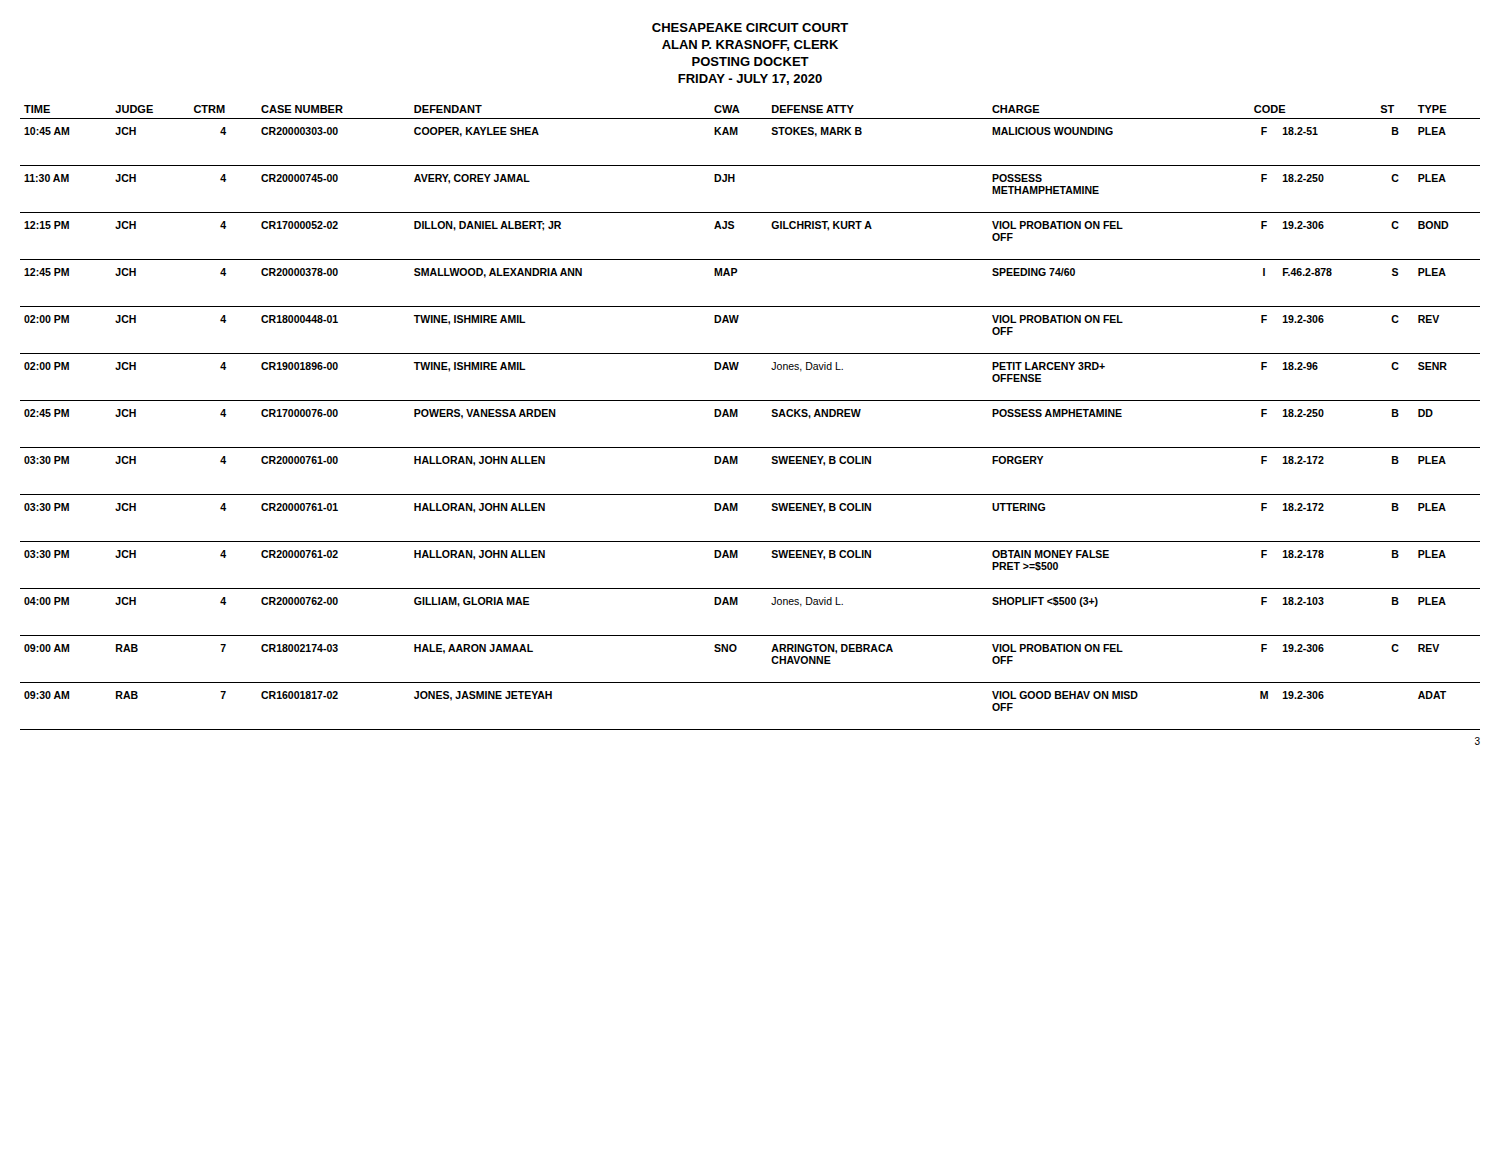CHESAPEAKE CIRCUIT COURT
ALAN P. KRASNOFF, CLERK
POSTING DOCKET
FRIDAY - JULY 17, 2020
| TIME | JUDGE | CTRM | CASE NUMBER | DEFENDANT | CWA | DEFENSE ATTY | CHARGE | CODE | ST | TYPE |
| --- | --- | --- | --- | --- | --- | --- | --- | --- | --- | --- |
| 10:45 AM | JCH | 4 | CR20000303-00 | COOPER, KAYLEE SHEA | KAM | STOKES, MARK B | MALICIOUS WOUNDING | F | 18.2-51 | B | PLEA |
| 11:30 AM | JCH | 4 | CR20000745-00 | AVERY, COREY JAMAL | DJH | | POSSESS METHAMPHETAMINE | F | 18.2-250 | C | PLEA |
| 12:15 PM | JCH | 4 | CR17000052-02 | DILLON, DANIEL ALBERT; JR | AJS | GILCHRIST, KURT A | VIOL PROBATION ON FEL OFF | F | 19.2-306 | C | BOND |
| 12:45 PM | JCH | 4 | CR20000378-00 | SMALLWOOD, ALEXANDRIA ANN | MAP | | SPEEDING 74/60 | I | F.46.2-878 | S | PLEA |
| 02:00 PM | JCH | 4 | CR18000448-01 | TWINE, ISHMIRE AMIL | DAW | | VIOL PROBATION ON FEL OFF | F | 19.2-306 | C | REV |
| 02:00 PM | JCH | 4 | CR19001896-00 | TWINE, ISHMIRE AMIL | DAW | Jones, David L. | PETIT LARCENY 3RD+ OFFENSE | F | 18.2-96 | C | SENR |
| 02:45 PM | JCH | 4 | CR17000076-00 | POWERS, VANESSA ARDEN | DAM | SACKS, ANDREW | POSSESS AMPHETAMINE | F | 18.2-250 | B | DD |
| 03:30 PM | JCH | 4 | CR20000761-00 | HALLORAN, JOHN ALLEN | DAM | SWEENEY, B COLIN | FORGERY | F | 18.2-172 | B | PLEA |
| 03:30 PM | JCH | 4 | CR20000761-01 | HALLORAN, JOHN ALLEN | DAM | SWEENEY, B COLIN | UTTERING | F | 18.2-172 | B | PLEA |
| 03:30 PM | JCH | 4 | CR20000761-02 | HALLORAN, JOHN ALLEN | DAM | SWEENEY, B COLIN | OBTAIN MONEY FALSE PRET >=$500 | F | 18.2-178 | B | PLEA |
| 04:00 PM | JCH | 4 | CR20000762-00 | GILLIAM, GLORIA MAE | DAM | Jones, David L. | SHOPLIFT <$500 (3+) | F | 18.2-103 | B | PLEA |
| 09:00 AM | RAB | 7 | CR18002174-03 | HALE, AARON JAMAAL | SNO | ARRINGTON, DEBRACA CHAVONNE | VIOL PROBATION ON FEL OFF | F | 19.2-306 | C | REV |
| 09:30 AM | RAB | 7 | CR16001817-02 | JONES, JASMINE JETEYAH | | | VIOL GOOD BEHAV ON MISD OFF | M | 19.2-306 | | ADAT |
3